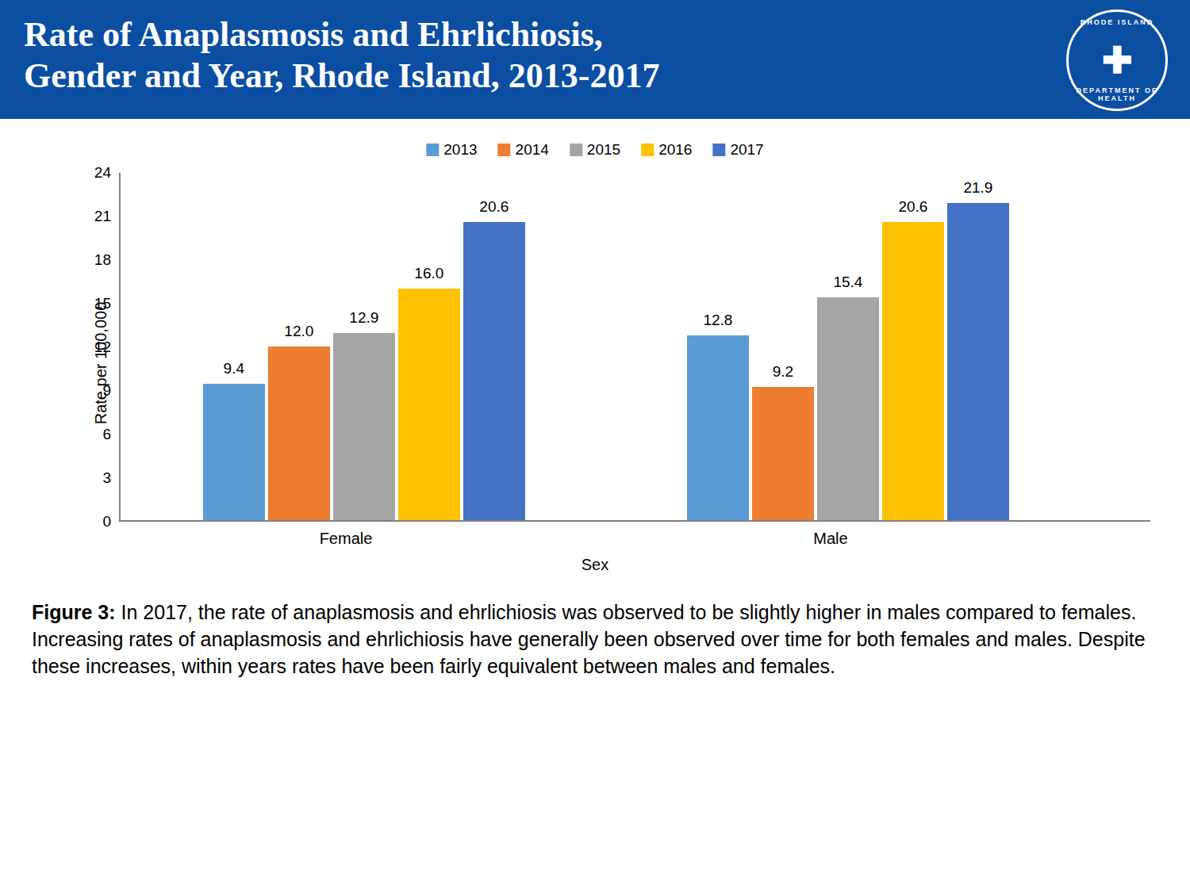Rate of Anaplasmosis and Ehrlichiosis,
Gender and Year, Rhode Island, 2013-2017
RHODE ISLAND
✚
DEPARTMENT OF HEALTH
2013
2014
2015
2016
2017
Rate per 100,000
24
21
18
15
12
9
6
3
0
9.4
12.0
12.9
16.0
20.6
12.8
9.2
15.4
20.6
21.9
Female Male
Sex
Figure 3: In 2017, the rate of anaplasmosis and ehrlichiosis was observed to be slightly higher in males compared to females. Increasing rates of anaplasmosis and ehrlichiosis have generally been observed over time for both females and males. Despite these increases, within years rates have been fairly equivalent between males and females.